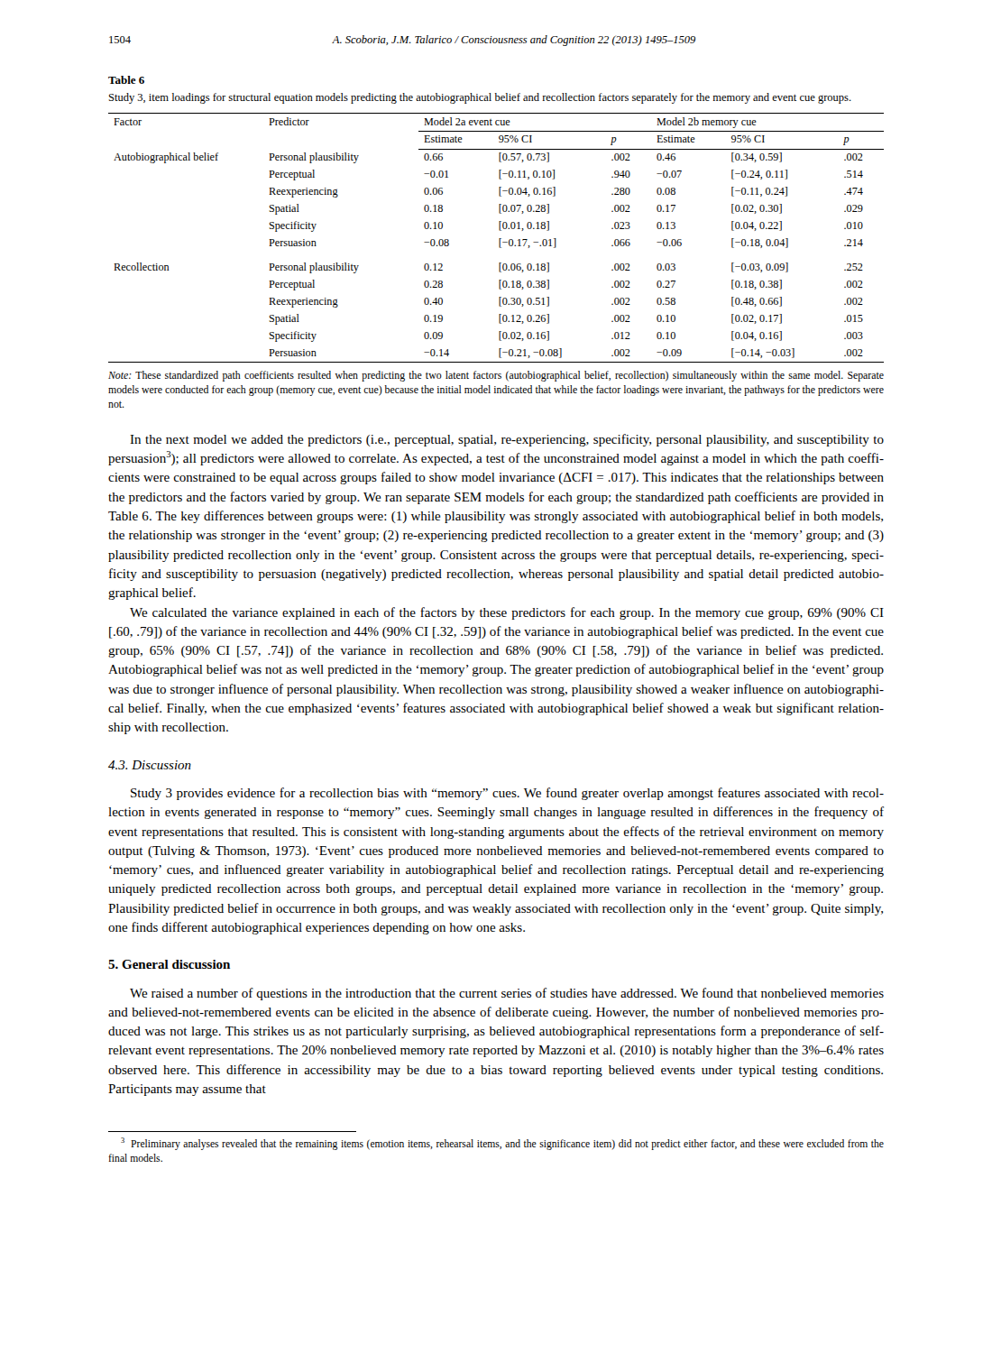1504 A. Scoboria, J.M. Talarico / Consciousness and Cognition 22 (2013) 1495–1509
Table 6
Study 3, item loadings for structural equation models predicting the autobiographical belief and recollection factors separately for the memory and event cue groups.
| Factor | Predictor | Model 2a event cue | Model 2b memory cue |
| --- | --- | --- | --- |
| Estimate | 95% CI | p | Estimate | 95% CI | p |
| Autobiographical belief | Personal plausibility | 0.66 | [0.57, 0.73] | .002 | 0.46 | [0.34, 0.59] | .002 |
| | Perceptual | −0.01 | [−0.11, 0.10] | .940 | −0.07 | [−0.24, 0.11] | .514 |
| | Reexperiencing | 0.06 | [−0.04, 0.16] | .280 | 0.08 | [−0.11, 0.24] | .474 |
| | Spatial | 0.18 | [0.07, 0.28] | .002 | 0.17 | [0.02, 0.30] | .029 |
| | Specificity | 0.10 | [0.01, 0.18] | .023 | 0.13 | [0.04, 0.22] | .010 |
| | Persuasion | −0.08 | [−0.17, −.01] | .066 | −0.06 | [−0.18, 0.04] | .214 |
| Recollection | Personal plausibility | 0.12 | [0.06, 0.18] | .002 | 0.03 | [−0.03, 0.09] | .252 |
| | Perceptual | 0.28 | [0.18, 0.38] | .002 | 0.27 | [0.18, 0.38] | .002 |
| | Reexperiencing | 0.40 | [0.30, 0.51] | .002 | 0.58 | [0.48, 0.66] | .002 |
| | Spatial | 0.19 | [0.12, 0.26] | .002 | 0.10 | [0.02, 0.17] | .015 |
| | Specificity | 0.09 | [0.02, 0.16] | .012 | 0.10 | [0.04, 0.16] | .003 |
| | Persuasion | −0.14 | [−0.21, −0.08] | .002 | −0.09 | [−0.14, −0.03] | .002 |
Note: These standardized path coefficients resulted when predicting the two latent factors (autobiographical belief, recollection) simultaneously within the same model. Separate models were conducted for each group (memory cue, event cue) because the initial model indicated that while the factor loadings were invariant, the pathways for the predictors were not.
In the next model we added the predictors (i.e., perceptual, spatial, re-experiencing, specificity, personal plausibility, and susceptibility to persuasion3); all predictors were allowed to correlate. As expected, a test of the unconstrained model against a model in which the path coefficients were constrained to be equal across groups failed to show model invariance (ΔCFI = .017). This indicates that the relationships between the predictors and the factors varied by group. We ran separate SEM models for each group; the standardized path coefficients are provided in Table 6. The key differences between groups were: (1) while plausibility was strongly associated with autobiographical belief in both models, the relationship was stronger in the ‘event’ group; (2) re-experiencing predicted recollection to a greater extent in the ‘memory’ group; and (3) plausibility predicted recollection only in the ‘event’ group. Consistent across the groups were that perceptual details, re-experiencing, specificity and susceptibility to persuasion (negatively) predicted recollection, whereas personal plausibility and spatial detail predicted autobiographical belief.
We calculated the variance explained in each of the factors by these predictors for each group. In the memory cue group, 69% (90% CI [.60, .79]) of the variance in recollection and 44% (90% CI [.32, .59]) of the variance in autobiographical belief was predicted. In the event cue group, 65% (90% CI [.57, .74]) of the variance in recollection and 68% (90% CI [.58, .79]) of the variance in belief was predicted. Autobiographical belief was not as well predicted in the ‘memory’ group. The greater prediction of autobiographical belief in the ‘event’ group was due to stronger influence of personal plausibility. When recollection was strong, plausibility showed a weaker influence on autobiographical belief. Finally, when the cue emphasized ‘events’ features associated with autobiographical belief showed a weak but significant relationship with recollection.
4.3. Discussion
Study 3 provides evidence for a recollection bias with “memory” cues. We found greater overlap amongst features associated with recollection in events generated in response to “memory” cues. Seemingly small changes in language resulted in differences in the frequency of event representations that resulted. This is consistent with long-standing arguments about the effects of the retrieval environment on memory output (Tulving & Thomson, 1973). ‘Event’ cues produced more nonbelieved memories and believed-not-remembered events compared to ‘memory’ cues, and influenced greater variability in autobiographical belief and recollection ratings. Perceptual detail and re-experiencing uniquely predicted recollection across both groups, and perceptual detail explained more variance in recollection in the ‘memory’ group. Plausibility predicted belief in occurrence in both groups, and was weakly associated with recollection only in the ‘event’ group. Quite simply, one finds different autobiographical experiences depending on how one asks.
5. General discussion
We raised a number of questions in the introduction that the current series of studies have addressed. We found that nonbelieved memories and believed-not-remembered events can be elicited in the absence of deliberate cueing. However, the number of nonbelieved memories produced was not large. This strikes us as not particularly surprising, as believed autobiographical representations form a preponderance of self-relevant event representations. The 20% nonbelieved memory rate reported by Mazzoni et al. (2010) is notably higher than the 3%–6.4% rates observed here. This difference in accessibility may be due to a bias toward reporting believed events under typical testing conditions. Participants may assume that
3 Preliminary analyses revealed that the remaining items (emotion items, rehearsal items, and the significance item) did not predict either factor, and these were excluded from the final models.